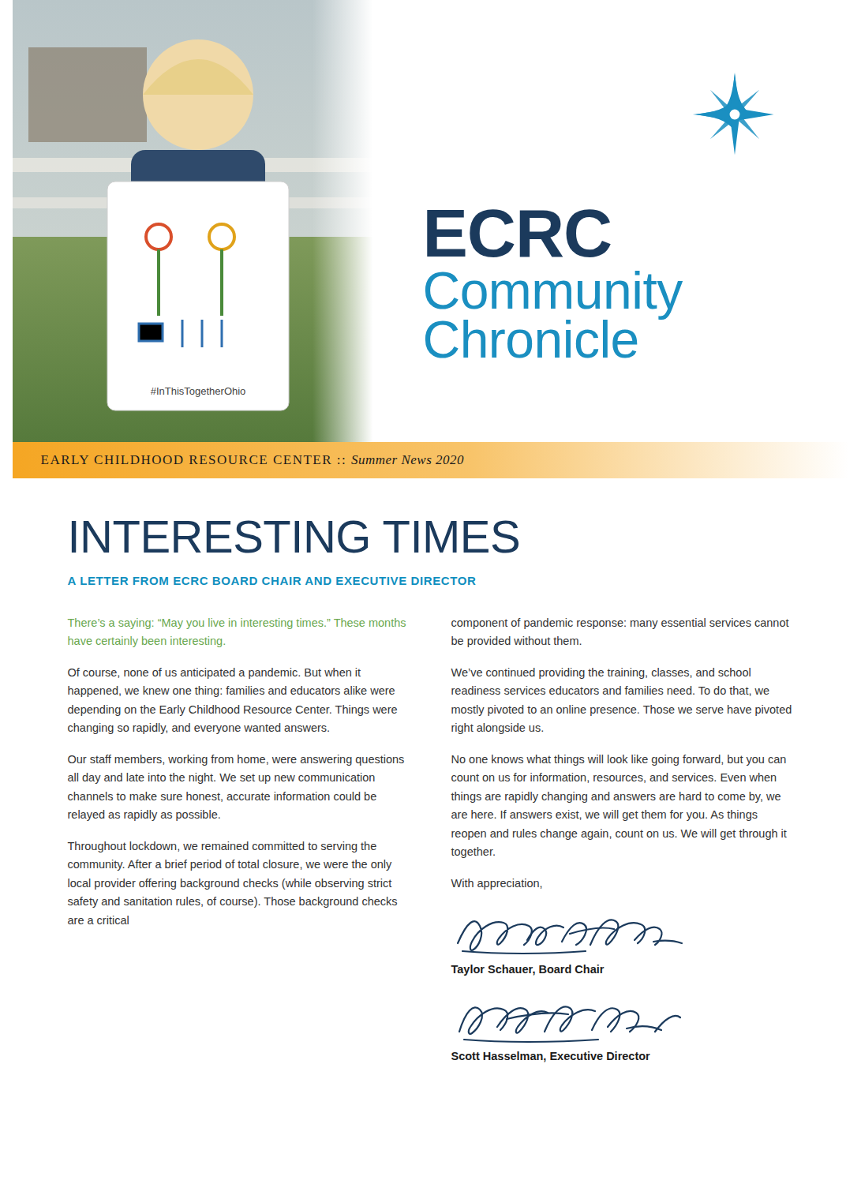ECRC
Community
Chronicle
EARLY CHILDHOOD RESOURCE CENTER :: Summer News 2020
INTERESTING TIMES
A LETTER FROM ECRC BOARD CHAIR AND EXECUTIVE DIRECTOR
There’s a saying: “May you live in interesting times.” These months have certainly been interesting.
Of course, none of us anticipated a pandemic. But when it happened, we knew one thing: families and educators alike were depending on the Early Childhood Resource Center. Things were changing so rapidly, and everyone wanted answers.
Our staff members, working from home, were answering questions all day and late into the night. We set up new communication channels to make sure honest, accurate information could be relayed as rapidly as possible.
Throughout lockdown, we remained committed to serving the community. After a brief period of total closure, we were the only local provider offering background checks (while observing strict safety and sanitation rules, of course). Those background checks are a critical
component of pandemic response: many essential services cannot be provided without them.
We’ve continued providing the training, classes, and school readiness services educators and families need. To do that, we mostly pivoted to an online presence. Those we serve have pivoted right alongside us.
No one knows what things will look like going forward, but you can count on us for information, resources, and services. Even when things are rapidly changing and answers are hard to come by, we are here. If answers exist, we will get them for you. As things reopen and rules change again, count on us. We will get through it together.
With appreciation,
Taylor Schauer, Board Chair
Scott Hasselman, Executive Director